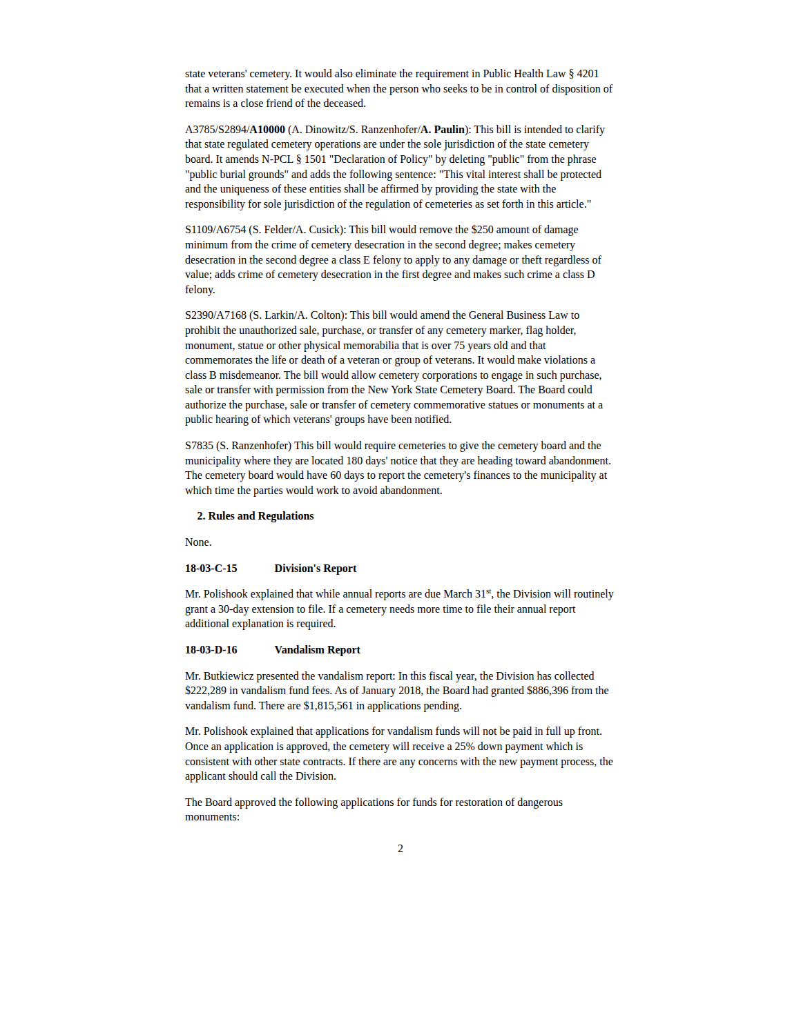state veterans' cemetery. It would also eliminate the requirement in Public Health Law § 4201 that a written statement be executed when the person who seeks to be in control of disposition of remains is a close friend of the deceased.
A3785/S2894/A10000 (A. Dinowitz/S. Ranzenhofer/A. Paulin): This bill is intended to clarify that state regulated cemetery operations are under the sole jurisdiction of the state cemetery board. It amends N-PCL § 1501 "Declaration of Policy" by deleting "public" from the phrase "public burial grounds" and adds the following sentence: "This vital interest shall be protected and the uniqueness of these entities shall be affirmed by providing the state with the responsibility for sole jurisdiction of the regulation of cemeteries as set forth in this article."
S1109/A6754 (S. Felder/A. Cusick): This bill would remove the $250 amount of damage minimum from the crime of cemetery desecration in the second degree; makes cemetery desecration in the second degree a class E felony to apply to any damage or theft regardless of value; adds crime of cemetery desecration in the first degree and makes such crime a class D felony.
S2390/A7168 (S. Larkin/A. Colton): This bill would amend the General Business Law to prohibit the unauthorized sale, purchase, or transfer of any cemetery marker, flag holder, monument, statue or other physical memorabilia that is over 75 years old and that commemorates the life or death of a veteran or group of veterans. It would make violations a class B misdemeanor. The bill would allow cemetery corporations to engage in such purchase, sale or transfer with permission from the New York State Cemetery Board. The Board could authorize the purchase, sale or transfer of cemetery commemorative statues or monuments at a public hearing of which veterans' groups have been notified.
S7835 (S. Ranzenhofer) This bill would require cemeteries to give the cemetery board and the municipality where they are located 180 days' notice that they are heading toward abandonment. The cemetery board would have 60 days to report the cemetery's finances to the municipality at which time the parties would work to avoid abandonment.
Rules and Regulations
None.
18-03-C-15 Division's Report
Mr. Polishook explained that while annual reports are due March 31st, the Division will routinely grant a 30-day extension to file. If a cemetery needs more time to file their annual report additional explanation is required.
18-03-D-16 Vandalism Report
Mr. Butkiewicz presented the vandalism report: In this fiscal year, the Division has collected $222,289 in vandalism fund fees. As of January 2018, the Board had granted $886,396 from the vandalism fund. There are $1,815,561 in applications pending.
Mr. Polishook explained that applications for vandalism funds will not be paid in full up front. Once an application is approved, the cemetery will receive a 25% down payment which is consistent with other state contracts. If there are any concerns with the new payment process, the applicant should call the Division.
The Board approved the following applications for funds for restoration of dangerous monuments:
2